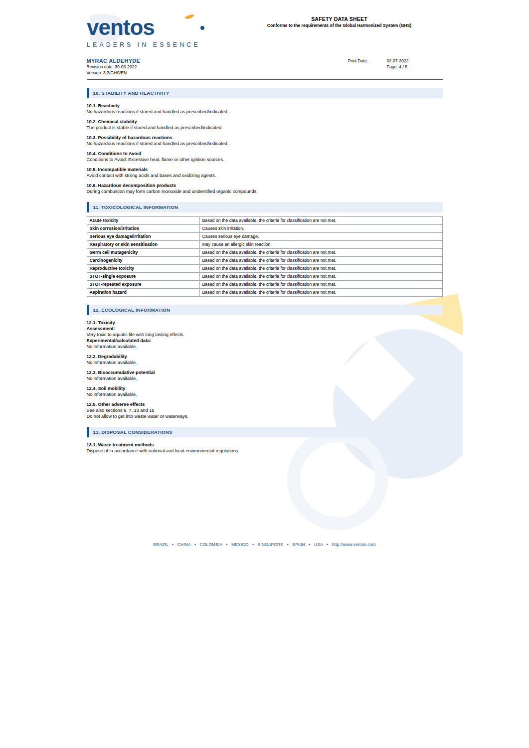ventos LEADERS IN ESSENCE
SAFETY DATA SHEET
Conforms to the requirements of the Global Harmonized System (GHS)
MYRAC ALDEHYDE
Revision date: 30-03-2022
Version: 3.3/GHS/EN
Print Date:
02-07-2022
Page: 4 / 5
10. STABILITY AND REACTIVITY
10.1. Reactivity
No hazardous reactions if stored and handled as prescribed/indicated.
10.2. Chemical stability
The product is stable if stored and handled as prescribed/indicated.
10.3. Possibility of hazardous reactions
No hazardous reactions if stored and handled as prescribed/indicated.
10.4. Conditions to Avoid
Conditions to Avoid: Excessive heat, flame or other ignition sources.
10.5. Incompatible materials
Avoid contact with strong acids and bases and oxidizing agents.
10.6. Hazardous decomposition products
During combustion may form carbon monoxide and unidentified organic compounds.
11. TOXICOLOGICAL INFORMATION
| Acute toxicity | Based on the data available, the criteria for classification are not met. |
| Skin corrosion/irritation | Causes skin irritation. |
| Serious eye damage/irritation | Causes serious eye damage. |
| Respiratory or skin sensitisation | May cause an allergic skin reaction. |
| Germ cell mutagenicity | Based on the data available, the criteria for classification are not met. |
| Carcinogenicity | Based on the data available, the criteria for classification are not met. |
| Reproductive toxicity | Based on the data available, the criteria for classification are not met. |
| STOT-single exposure | Based on the data available, the criteria for classification are not met. |
| STOT-repeated exposure | Based on the data available, the criteria for classification are not met. |
| Aspiration hazard | Based on the data available, the criteria for classification are not met. |
12. ECOLOGICAL INFORMATION
12.1. Toxicity
Assessment:
Very toxic to aquatic life with long lasting effects.
Experimental/calculated data:
No information available.
12.2. Degradability
No information available.
12.3. Bioaccumulative potential
No information available.
12.4. Soil mobility
No information available.
12.5. Other adverse effects
See also sections 6, 7, 13 and 15
Do not allow to get into waste water or waterways.
13. DISPOSAL CONSIDERATIONS
13.1. Waste treatment methods
Dispose of in accordance with national and local environmental regulations.
BRAZIL • CHINA • COLOMBIA • MEXICO • SINGAPORE • SPAIN • USA • http://www.ventos.com